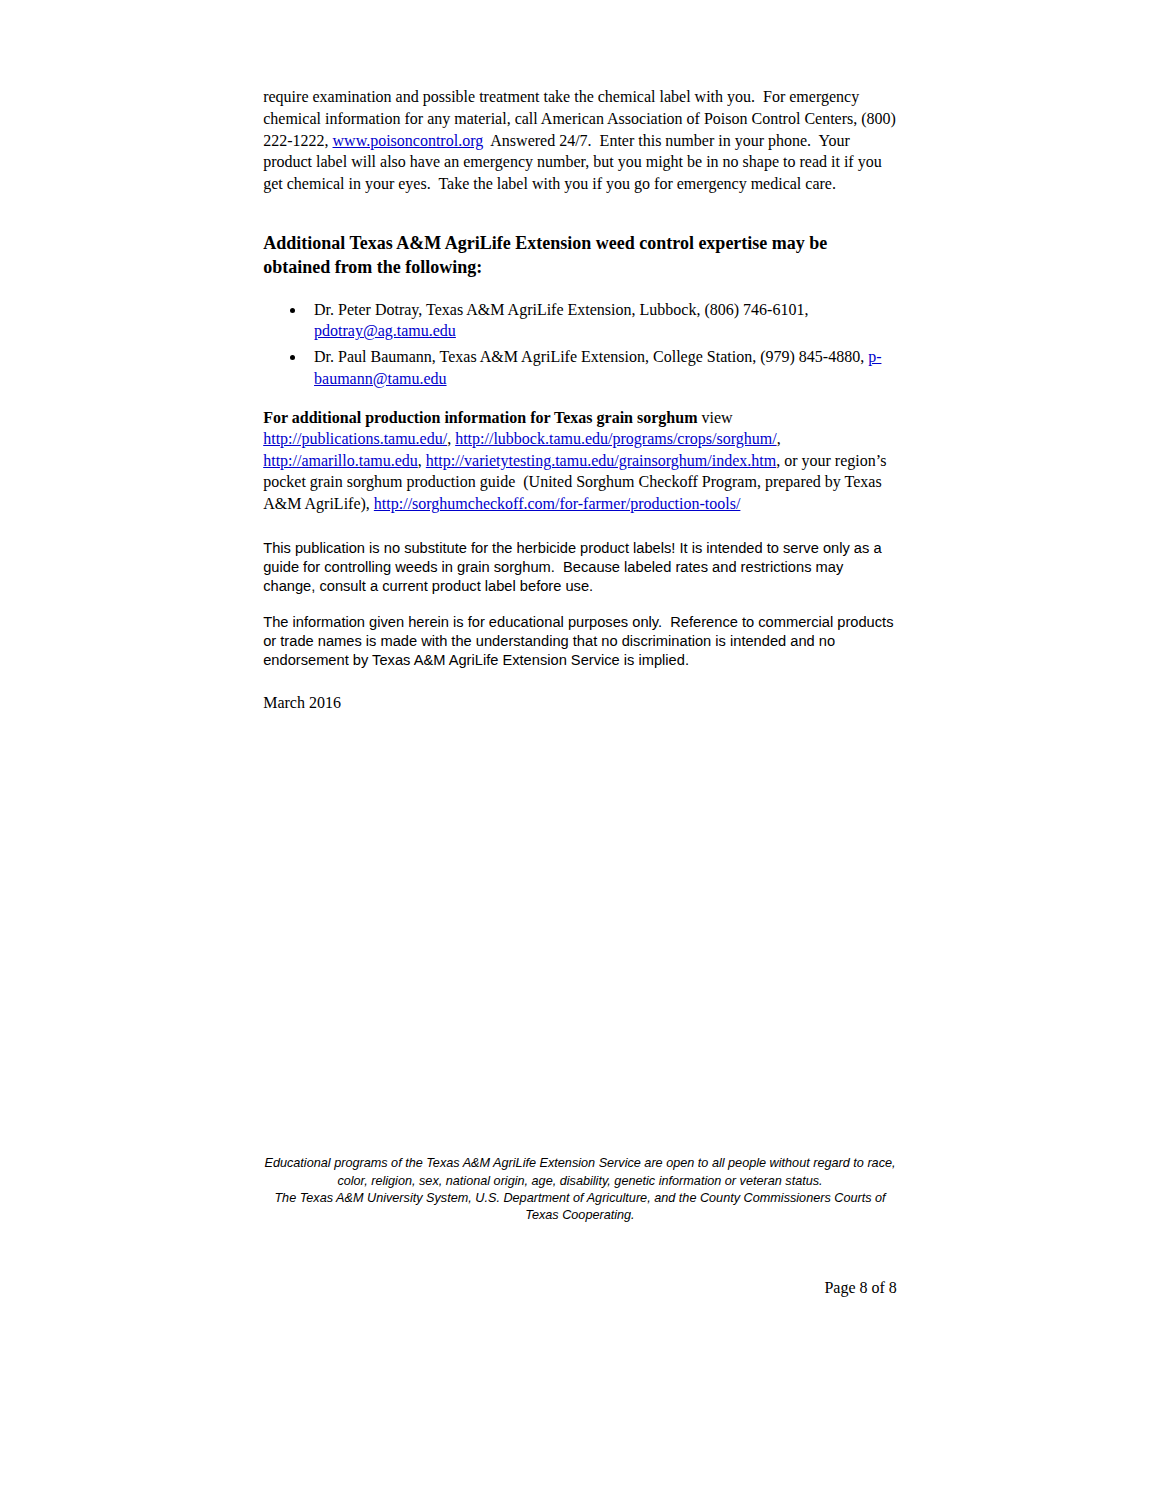require examination and possible treatment take the chemical label with you. For emergency chemical information for any material, call American Association of Poison Control Centers, (800) 222-1222, www.poisoncontrol.org Answered 24/7. Enter this number in your phone. Your product label will also have an emergency number, but you might be in no shape to read it if you get chemical in your eyes. Take the label with you if you go for emergency medical care.
Additional Texas A&M AgriLife Extension weed control expertise may be obtained from the following:
Dr. Peter Dotray, Texas A&M AgriLife Extension, Lubbock, (806) 746-6101, pdotray@ag.tamu.edu
Dr. Paul Baumann, Texas A&M AgriLife Extension, College Station, (979) 845-4880, p-baumann@tamu.edu
For additional production information for Texas grain sorghum view http://publications.tamu.edu/, http://lubbock.tamu.edu/programs/crops/sorghum/, http://amarillo.tamu.edu, http://varietytesting.tamu.edu/grainsorghum/index.htm, or your region’s pocket grain sorghum production guide (United Sorghum Checkoff Program, prepared by Texas A&M AgriLife), http://sorghumcheckoff.com/for-farmer/production-tools/
This publication is no substitute for the herbicide product labels! It is intended to serve only as a guide for controlling weeds in grain sorghum. Because labeled rates and restrictions may change, consult a current product label before use.
The information given herein is for educational purposes only. Reference to commercial products or trade names is made with the understanding that no discrimination is intended and no endorsement by Texas A&M AgriLife Extension Service is implied.
March 2016
Educational programs of the Texas A&M AgriLife Extension Service are open to all people without regard to race, color, religion, sex, national origin, age, disability, genetic information or veteran status.
The Texas A&M University System, U.S. Department of Agriculture, and the County Commissioners Courts of Texas Cooperating.
Page 8 of 8